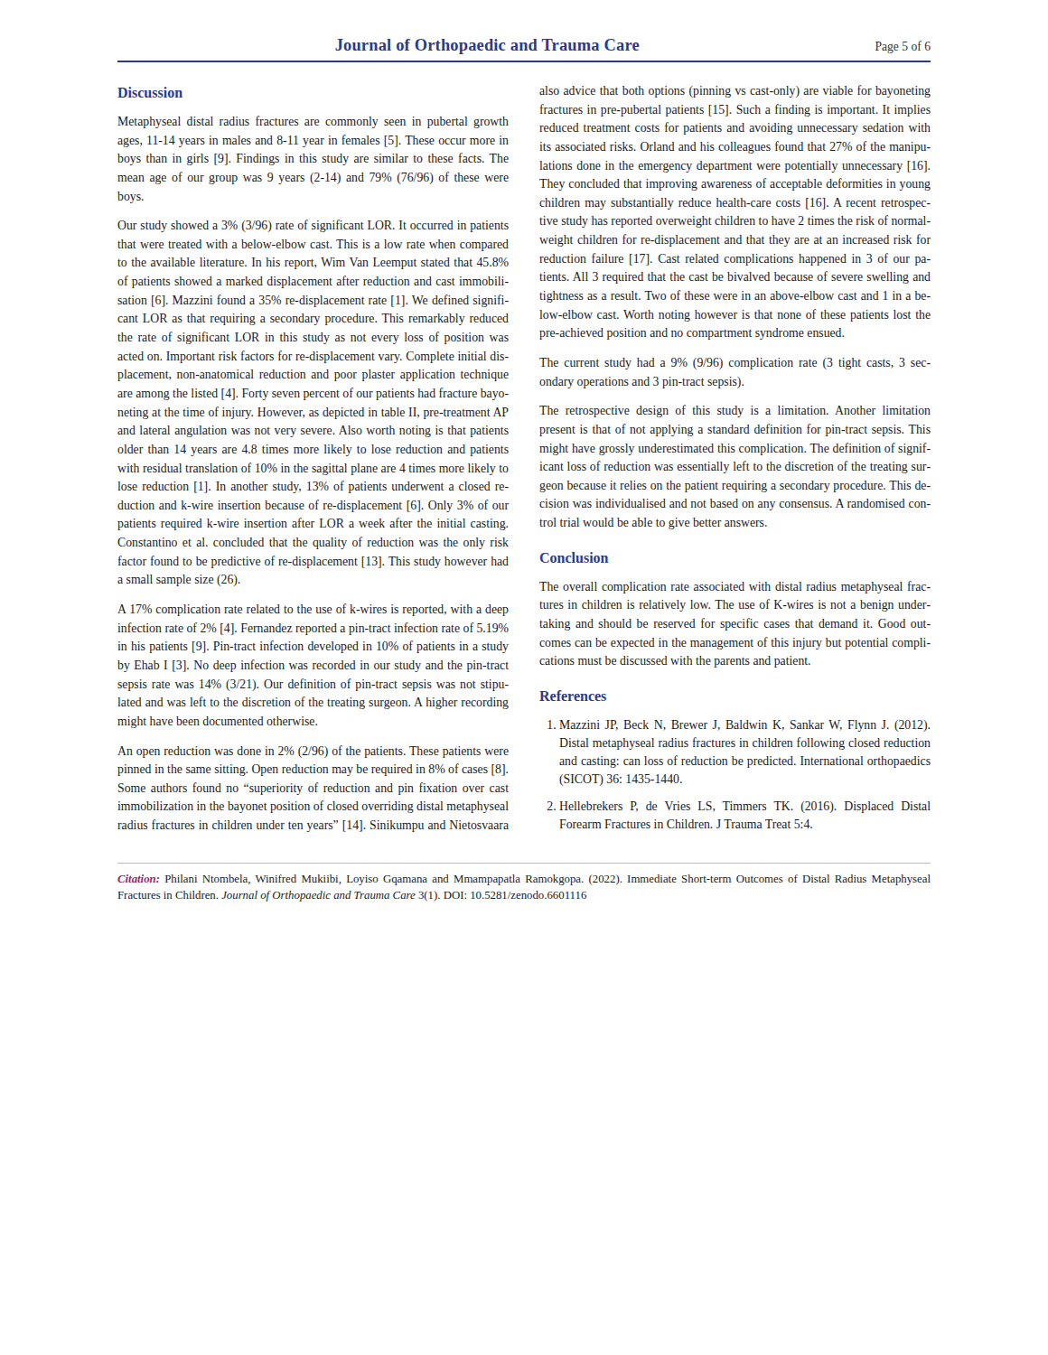Journal of Orthopaedic and Trauma Care
Page 5 of 6
Discussion
Metaphyseal distal radius fractures are commonly seen in pubertal growth ages, 11-14 years in males and 8-11 year in females [5]. These occur more in boys than in girls [9]. Findings in this study are similar to these facts. The mean age of our group was 9 years (2-14) and 79% (76/96) of these were boys.
Our study showed a 3% (3/96) rate of significant LOR. It occurred in patients that were treated with a below-elbow cast. This is a low rate when compared to the available literature. In his report, Wim Van Leemput stated that 45.8% of patients showed a marked displacement after reduction and cast immobilisation [6]. Mazzini found a 35% re-displacement rate [1]. We defined significant LOR as that requiring a secondary procedure. This remarkably reduced the rate of significant LOR in this study as not every loss of position was acted on. Important risk factors for re-displacement vary. Complete initial displacement, non-anatomical reduction and poor plaster application technique are among the listed [4]. Forty seven percent of our patients had fracture bayoneting at the time of injury. However, as depicted in table II, pre-treatment AP and lateral angulation was not very severe. Also worth noting is that patients older than 14 years are 4.8 times more likely to lose reduction and patients with residual translation of 10% in the sagittal plane are 4 times more likely to lose reduction [1]. In another study, 13% of patients underwent a closed reduction and k-wire insertion because of re-displacement [6]. Only 3% of our patients required k-wire insertion after LOR a week after the initial casting. Constantino et al. concluded that the quality of reduction was the only risk factor found to be predictive of re-displacement [13]. This study however had a small sample size (26).
A 17% complication rate related to the use of k-wires is reported, with a deep infection rate of 2% [4]. Fernandez reported a pin-tract infection rate of 5.19% in his patients [9]. Pin-tract infection developed in 10% of patients in a study by Ehab I [3]. No deep infection was recorded in our study and the pin-tract sepsis rate was 14% (3/21). Our definition of pin-tract sepsis was not stipulated and was left to the discretion of the treating surgeon. A higher recording might have been documented otherwise.
An open reduction was done in 2% (2/96) of the patients. These patients were pinned in the same sitting. Open reduction may be required in 8% of cases [8]. Some authors found no “superiority of reduction and pin fixation over cast immobilization in the bayonet position of closed overriding distal metaphyseal radius fractures in children under ten years” [14]. Sinikumpu and Nietosvaara also advice that both options (pinning vs cast-only) are viable for bayoneting fractures in pre-pubertal patients [15]. Such a finding is important. It implies reduced treatment costs for patients and avoiding unnecessary sedation with its associated risks. Orland and his colleagues found that 27% of the manipulations done in the emergency department were potentially unnecessary [16]. They concluded that improving awareness of acceptable deformities in young children may substantially reduce health-care costs [16]. A recent retrospective study has reported overweight children to have 2 times the risk of normal-weight children for re-displacement and that they are at an increased risk for reduction failure [17]. Cast related complications happened in 3 of our patients. All 3 required that the cast be bivalved because of severe swelling and tightness as a result. Two of these were in an above-elbow cast and 1 in a below-elbow cast. Worth noting however is that none of these patients lost the pre-achieved position and no compartment syndrome ensued.
The current study had a 9% (9/96) complication rate (3 tight casts, 3 secondary operations and 3 pin-tract sepsis).
The retrospective design of this study is a limitation. Another limitation present is that of not applying a standard definition for pin-tract sepsis. This might have grossly underestimated this complication. The definition of significant loss of reduction was essentially left to the discretion of the treating surgeon because it relies on the patient requiring a secondary procedure. This decision was individualised and not based on any consensus. A randomised control trial would be able to give better answers.
Conclusion
The overall complication rate associated with distal radius metaphyseal fractures in children is relatively low. The use of K-wires is not a benign undertaking and should be reserved for specific cases that demand it. Good outcomes can be expected in the management of this injury but potential complications must be discussed with the parents and patient.
References
Mazzini JP, Beck N, Brewer J, Baldwin K, Sankar W, Flynn J. (2012). Distal metaphyseal radius fractures in children following closed reduction and casting: can loss of reduction be predicted. International orthopaedics (SICOT) 36: 1435-1440.
Hellebrekers P, de Vries LS, Timmers TK. (2016). Displaced Distal Forearm Fractures in Children. J Trauma Treat 5:4.
Citation: Philani Ntombela, Winifred Mukiibi, Loyiso Gqamana and Mmampapatla Ramokgopa. (2022). Immediate Short-term Outcomes of Distal Radius Metaphyseal Fractures in Children. Journal of Orthopaedic and Trauma Care 3(1). DOI: 10.5281/zenodo.6601116